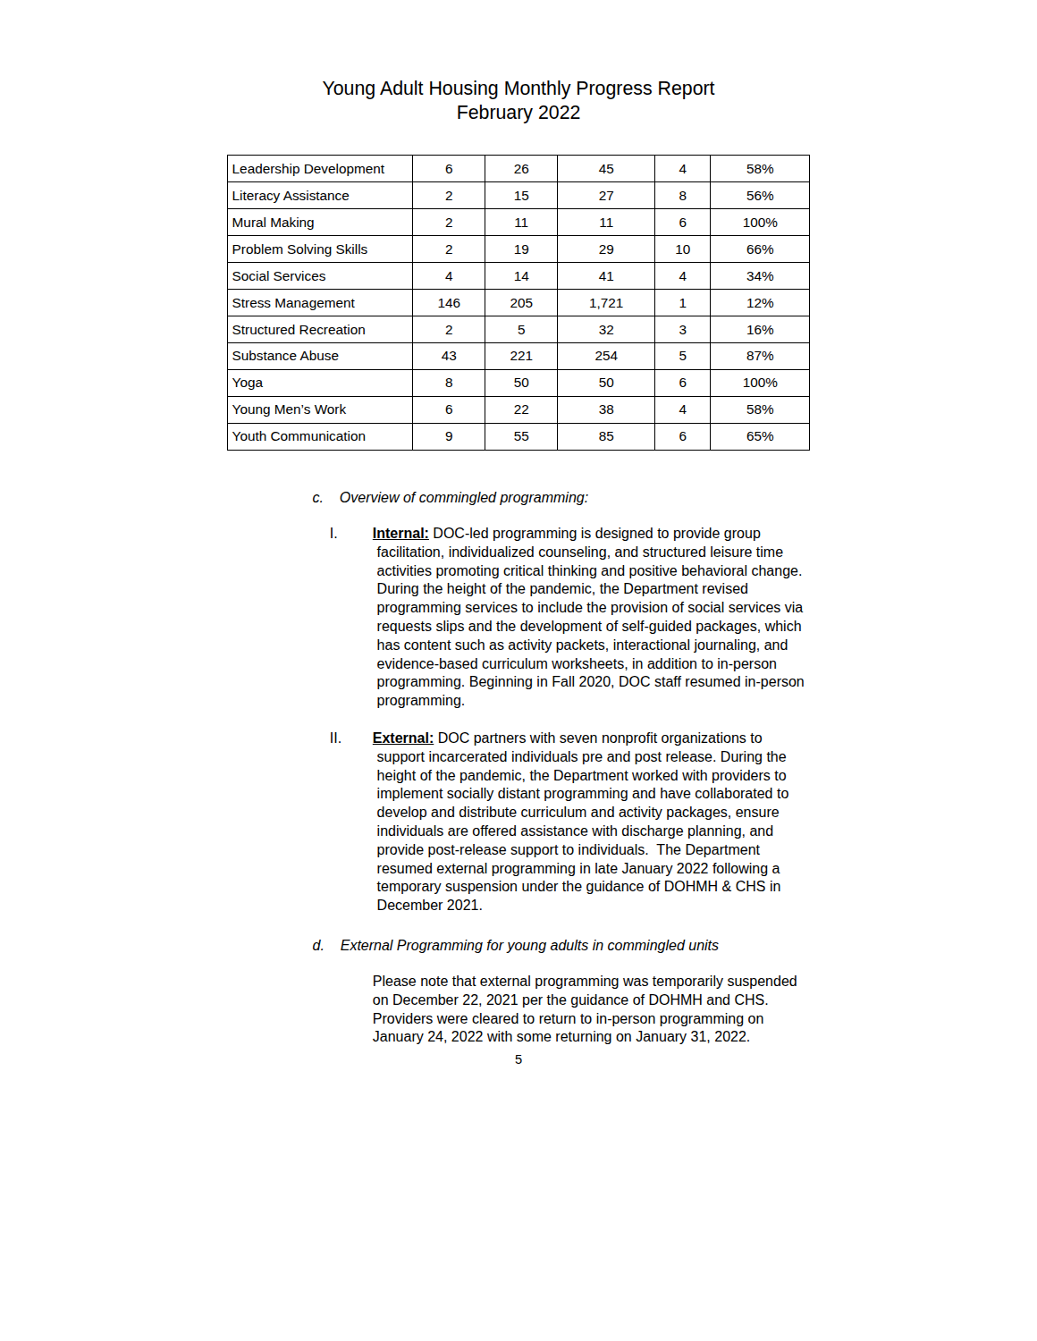Young Adult Housing Monthly Progress Report
February 2022
| Leadership Development | 6 | 26 | 45 | 4 | 58% |
| Literacy Assistance | 2 | 15 | 27 | 8 | 56% |
| Mural Making | 2 | 11 | 11 | 6 | 100% |
| Problem Solving Skills | 2 | 19 | 29 | 10 | 66% |
| Social Services | 4 | 14 | 41 | 4 | 34% |
| Stress Management | 146 | 205 | 1,721 | 1 | 12% |
| Structured Recreation | 2 | 5 | 32 | 3 | 16% |
| Substance Abuse | 43 | 221 | 254 | 5 | 87% |
| Yoga | 8 | 50 | 50 | 6 | 100% |
| Young Men’s Work | 6 | 22 | 38 | 4 | 58% |
| Youth Communication | 9 | 55 | 85 | 6 | 65% |
c. Overview of commingled programming:
I. Internal: DOC-led programming is designed to provide group facilitation, individualized counseling, and structured leisure time activities promoting critical thinking and positive behavioral change. During the height of the pandemic, the Department revised programming services to include the provision of social services via requests slips and the development of self-guided packages, which has content such as activity packets, interactional journaling, and evidence-based curriculum worksheets, in addition to in-person programming. Beginning in Fall 2020, DOC staff resumed in-person programming.
II. External: DOC partners with seven nonprofit organizations to support incarcerated individuals pre and post release. During the height of the pandemic, the Department worked with providers to implement socially distant programming and have collaborated to develop and distribute curriculum and activity packages, ensure individuals are offered assistance with discharge planning, and provide post-release support to individuals. The Department resumed external programming in late January 2022 following a temporary suspension under the guidance of DOHMH & CHS in December 2021.
d. External Programming for young adults in commingled units
Please note that external programming was temporarily suspended on December 22, 2021 per the guidance of DOHMH and CHS. Providers were cleared to return to in-person programming on January 24, 2022 with some returning on January 31, 2022.
5